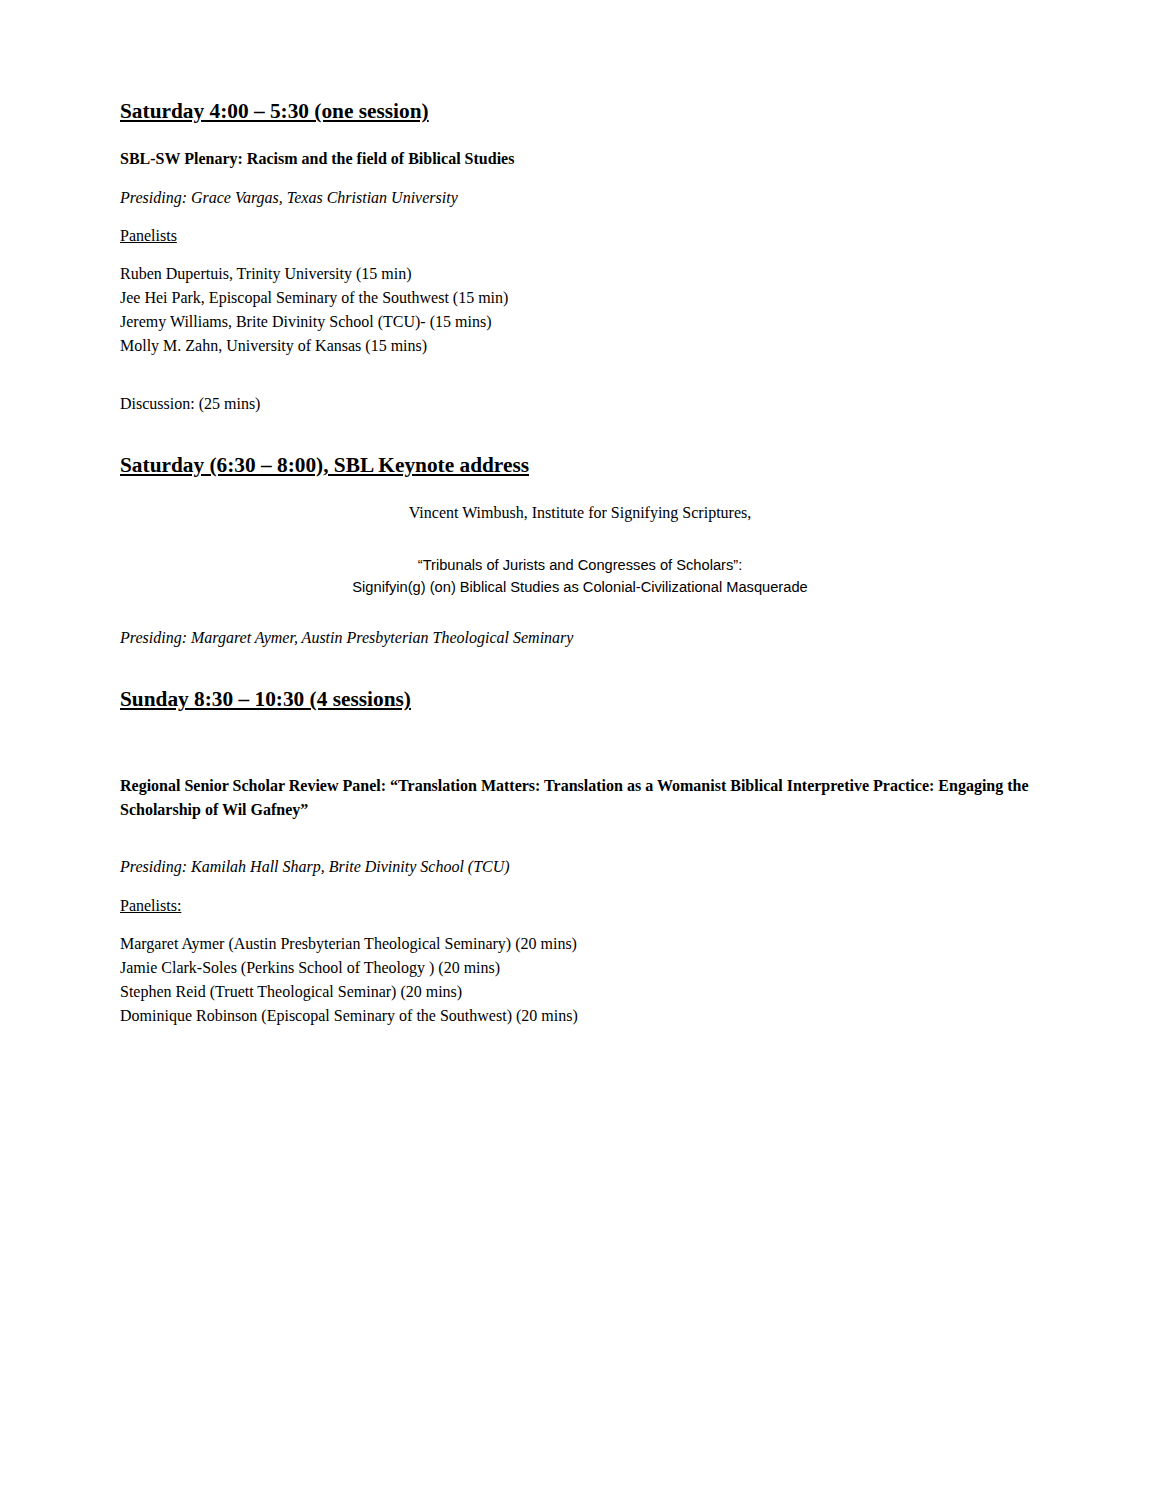Saturday 4:00 – 5:30 (one session)
SBL-SW Plenary: Racism and the field of Biblical Studies
Presiding: Grace Vargas, Texas Christian University
Panelists
Ruben Dupertuis, Trinity University (15 min)
Jee Hei Park, Episcopal Seminary of the Southwest (15 min)
Jeremy Williams, Brite Divinity School (TCU)- (15 mins)
Molly M. Zahn, University of Kansas (15 mins)
Discussion: (25 mins)
Saturday (6:30 – 8:00), SBL Keynote address
Vincent Wimbush, Institute for Signifying Scriptures,
“Tribunals of Jurists and Congresses of Scholars”:
Signifyin(g) (on) Biblical Studies as Colonial-Civilizational Masquerade
Presiding: Margaret Aymer, Austin Presbyterian Theological Seminary
Sunday 8:30 – 10:30 (4 sessions)
Regional Senior Scholar Review Panel: “Translation Matters: Translation as a Womanist Biblical Interpretive Practice: Engaging the Scholarship of Wil Gafney”
Presiding: Kamilah Hall Sharp, Brite Divinity School (TCU)
Panelists:
Margaret Aymer (Austin Presbyterian Theological Seminary) (20 mins)
Jamie Clark-Soles (Perkins School of Theology ) (20 mins)
Stephen Reid (Truett Theological Seminar) (20 mins)
Dominique Robinson (Episcopal Seminary of the Southwest) (20 mins)